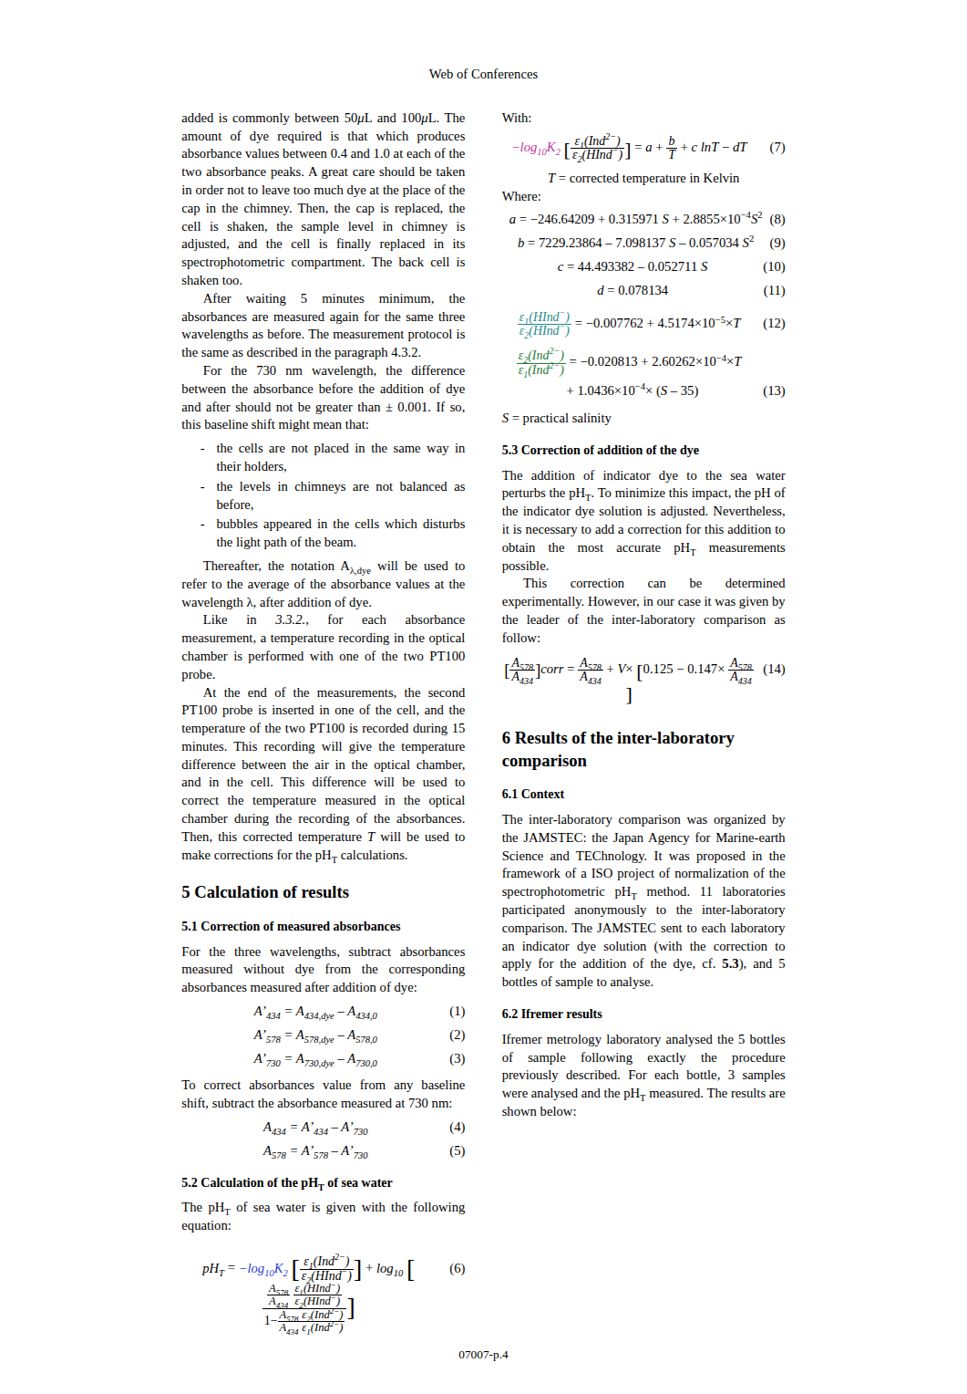Web of Conferences
added is commonly between 50μ L and 100μ L. The amount of dye required is that which produces absorbance values between 0.4 and 1.0 at each of the two absorbance peaks. A great care should be taken in order not to leave too much dye at the place of the cap in the chimney. Then, the cap is replaced, the cell is shaken, the sample level in chimney is adjusted, and the cell is finally replaced in its spectrophotometric compartment. The back cell is shaken too.
After waiting 5 minutes minimum, the absorbances are measured again for the same three wavelengths as before. The measurement protocol is the same as described in the paragraph 4.3.2.
For the 730 nm wavelength, the difference between the absorbance before the addition of dye and after should not be greater than ± 0.001. If so, this baseline shift might mean that:
the cells are not placed in the same way in their holders,
the levels in chimneys are not balanced as before,
bubbles appeared in the cells which disturbs the light path of the beam.
Thereafter, the notation Aλ,dye will be used to refer to the average of the absorbance values at the wavelength λ, after addition of dye.
Like in 3.3.2., for each absorbance measurement, a temperature recording in the optical chamber is performed with one of the two PT100 probe.
At the end of the measurements, the second PT100 probe is inserted in one of the cell, and the temperature of the two PT100 is recorded during 15 minutes. This recording will give the temperature difference between the air in the optical chamber, and in the cell. This difference will be used to correct the temperature measured in the optical chamber during the recording of the absorbances. Then, this corrected temperature T will be used to make corrections for the pHT calculations.
5 Calculation of results
5.1 Correction of measured absorbances
For the three wavelengths, subtract absorbances measured without dye from the corresponding absorbances measured after addition of dye:
(1) A’434 = A434,dye – A434,0
(2) A’578 = A578,dye – A578,0
(3) A’730 = A730,dye – A730,0
To correct absorbances value from any baseline shift, subtract the absorbance measured at 730 nm:
(4) A434 = A’434 – A’730
(5) A578 = A’578 – A’730
5.2 Calculation of the pHT of sea water
The pHT of sea water is given with the following equation:
pHT = −log10K2 [ε1(Ind2−) ε2(HInd−)] + log10 [A578 A434 ε1(HInd−) ε2(HInd−) 1−A578 A434 ε2(Ind2−) ε1(Ind2−)]
(6)
With:
−log10K2 [ε1(Ind2−) ε2(HInd−)] = a + bT + c lnT − dT
(7)
T = corrected temperature in Kelvin
Where:
(8) a = −246.64209 + 0.315971 S + 2.8855×10−4S2
(9) b = 7229.23864 – 7.098137 S – 0.057034 S2
(10) c = 44.493382 – 0.052711 S
(11) d = 0.078134
ε1(HInd−) ε2(HInd−) = −0.007762 + 4.5174×10−5×T
(12)
ε2(Ind2−) ε1(Ind2−) = −0.020813 + 2.60262×10−4×T
(13)+ 1.0436×10−4× (S – 35)
S = practical salinity
5.3 Correction of addition of the dye
The addition of indicator dye to the sea water perturbs the pHT. To minimize this impact, the pH of the indicator dye solution is adjusted. Nevertheless, it is necessary to add a correction for this addition to obtain the most accurate pHT measurements possible.
This correction can be determined experimentally. However, in our case it was given by the leader of the inter-laboratory comparison as follow:
[A578 A434] corr = A578 A434 + V× [0.125 − 0.147× A578 A434]
(14)
6 Results of the inter-laboratory comparison
6.1 Context
The inter-laboratory comparison was organized by the JAMSTEC: the Japan Agency for Marine-earth Science and TEChnology. It was proposed in the framework of a ISO project of normalization of the spectrophotometric pHT method. 11 laboratories participated anonymously to the inter-laboratory comparison. The JAMSTEC sent to each laboratory an indicator dye solution (with the correction to apply for the addition of the dye, cf. 5.3), and 5 bottles of sample to analyse.
6.2 Ifremer results
Ifremer metrology laboratory analysed the 5 bottles of sample following exactly the procedure previously described. For each bottle, 3 samples were analysed and the pHT measured. The results are shown below:
07007-p.4